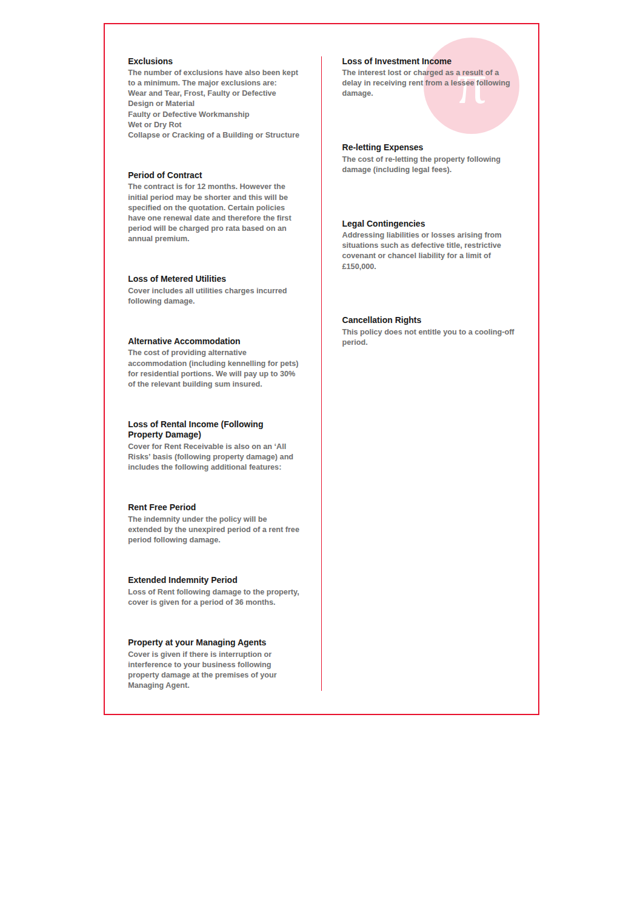π
Exclusions
The number of exclusions have also been kept to a minimum. The major exclusions are:
Wear and Tear, Frost, Faulty or Defective Design or Material
Faulty or Defective Workmanship
Wet or Dry Rot
Collapse or Cracking of a Building or Structure
Period of Contract
The contract is for 12 months. However the initial period may be shorter and this will be specified on the quotation. Certain policies have one renewal date and therefore the first period will be charged pro rata based on an annual premium.
Loss of Metered Utilities
Cover includes all utilities charges incurred following damage.
Alternative Accommodation
The cost of providing alternative accommodation (including kennelling for pets) for residential portions. We will pay up to 30% of the relevant building sum insured.
Loss of Rental Income (Following Property Damage)
Cover for Rent Receivable is also on an ‘All Risks’ basis (following property damage) and includes the following additional features:
Rent Free Period
The indemnity under the policy will be extended by the unexpired period of a rent free period following damage.
Extended Indemnity Period
Loss of Rent following damage to the property, cover is given for a period of 36 months.
Property at your Managing Agents
Cover is given if there is interruption or interference to your business following property damage at the premises of your Managing Agent.
Loss of Investment Income
The interest lost or charged as a result of a delay in receiving rent from a lessee following damage.
Re-letting Expenses
The cost of re-letting the property following damage (including legal fees).
Legal Contingencies
Addressing liabilities or losses arising from situations such as defective title, restrictive covenant or chancel liability for a limit of £150,000.
Cancellation Rights
This policy does not entitle you to a cooling-off period.